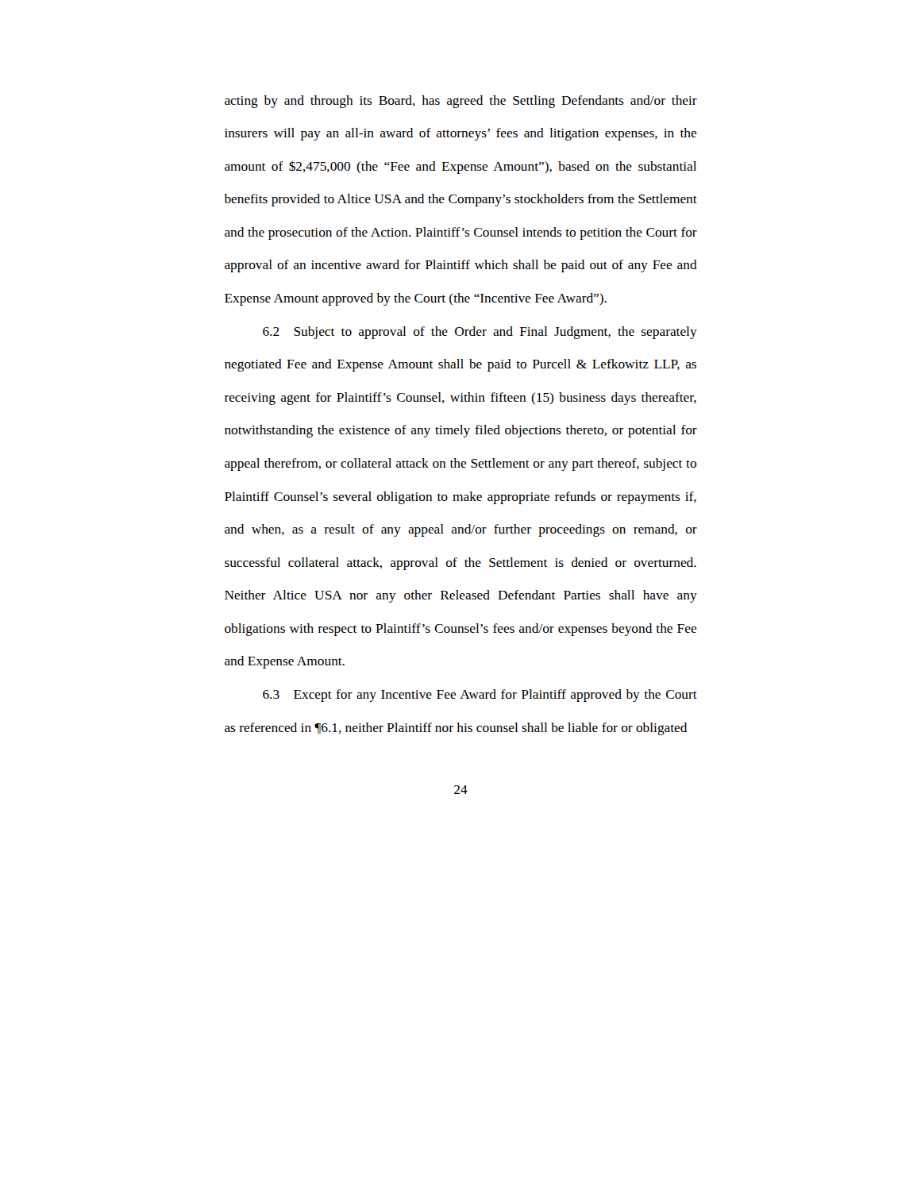acting by and through its Board, has agreed the Settling Defendants and/or their insurers will pay an all-in award of attorneys’ fees and litigation expenses, in the amount of $2,475,000 (the “Fee and Expense Amount”), based on the substantial benefits provided to Altice USA and the Company’s stockholders from the Settlement and the prosecution of the Action. Plaintiff’s Counsel intends to petition the Court for approval of an incentive award for Plaintiff which shall be paid out of any Fee and Expense Amount approved by the Court (the “Incentive Fee Award”).
6.2 Subject to approval of the Order and Final Judgment, the separately negotiated Fee and Expense Amount shall be paid to Purcell & Lefkowitz LLP, as receiving agent for Plaintiff’s Counsel, within fifteen (15) business days thereafter, notwithstanding the existence of any timely filed objections thereto, or potential for appeal therefrom, or collateral attack on the Settlement or any part thereof, subject to Plaintiff Counsel’s several obligation to make appropriate refunds or repayments if, and when, as a result of any appeal and/or further proceedings on remand, or successful collateral attack, approval of the Settlement is denied or overturned. Neither Altice USA nor any other Released Defendant Parties shall have any obligations with respect to Plaintiff’s Counsel’s fees and/or expenses beyond the Fee and Expense Amount.
6.3 Except for any Incentive Fee Award for Plaintiff approved by the Court as referenced in ¶6.1, neither Plaintiff nor his counsel shall be liable for or obligated
24